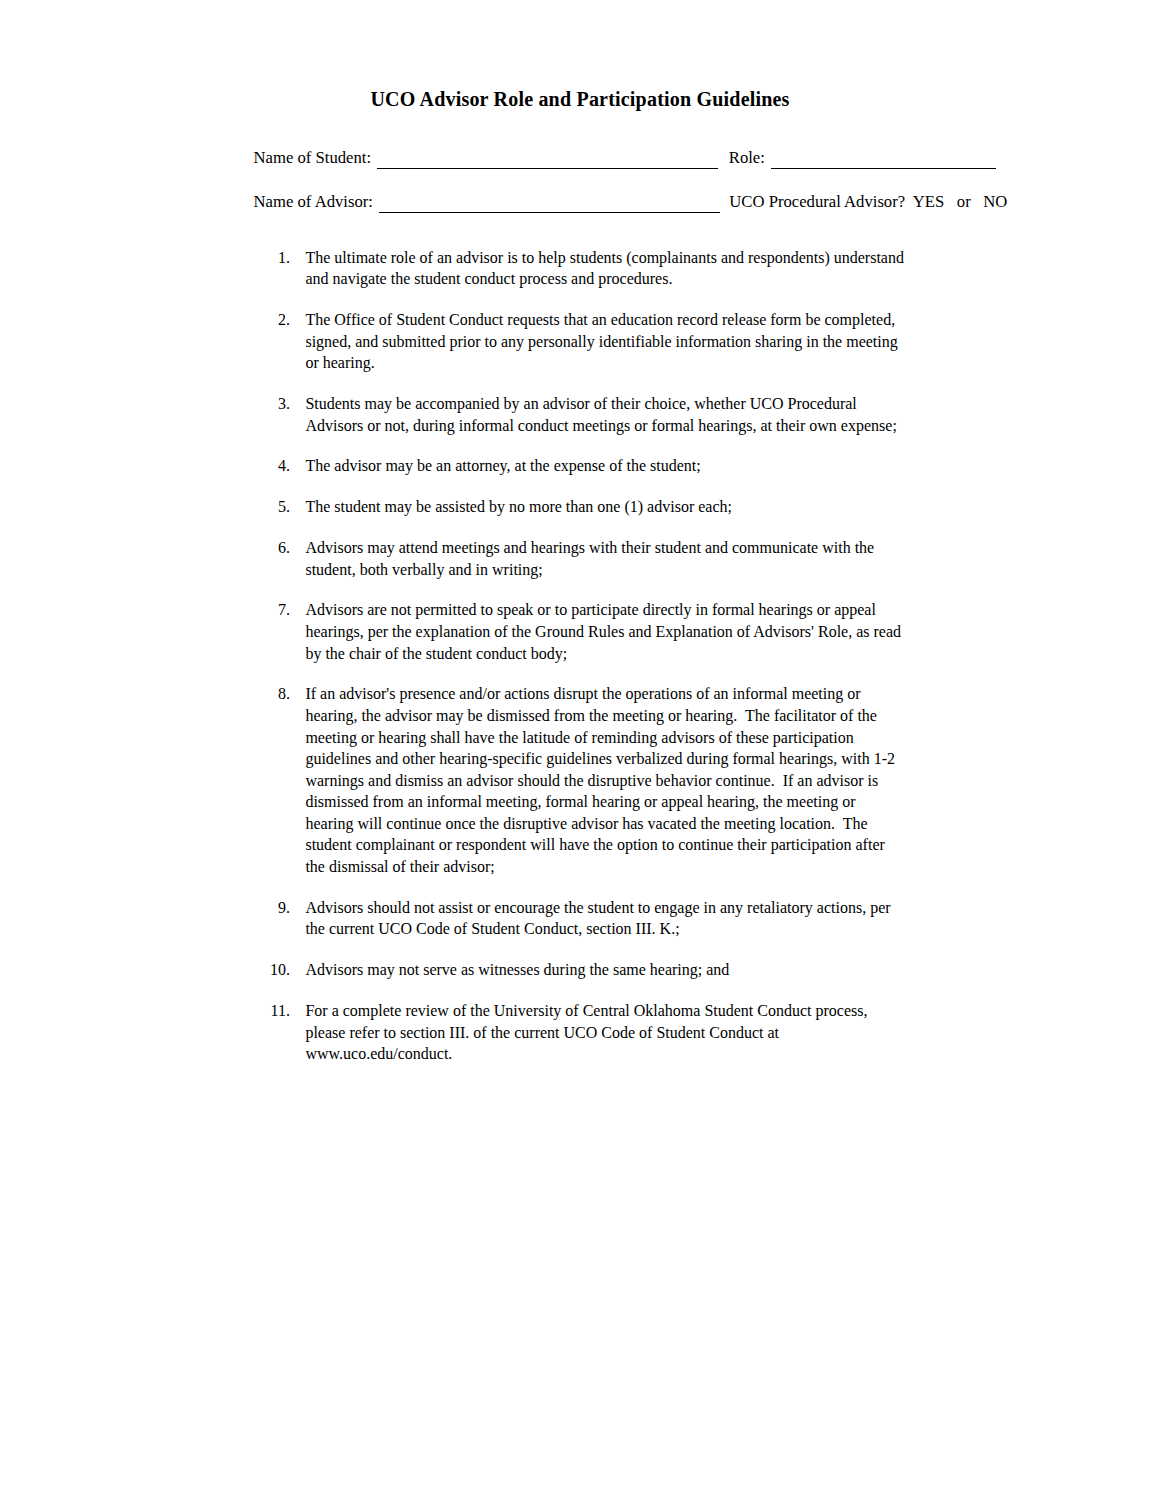UCO Advisor Role and Participation Guidelines
Name of Student:
Role:
Name of Advisor:
UCO Procedural Advisor? YES or NO
The ultimate role of an advisor is to help students (complainants and respondents) understand and navigate the student conduct process and procedures.
The Office of Student Conduct requests that an education record release form be completed, signed, and submitted prior to any personally identifiable information sharing in the meeting or hearing.
Students may be accompanied by an advisor of their choice, whether UCO Procedural Advisors or not, during informal conduct meetings or formal hearings, at their own expense;
The advisor may be an attorney, at the expense of the student;
The student may be assisted by no more than one (1) advisor each;
Advisors may attend meetings and hearings with their student and communicate with the student, both verbally and in writing;
Advisors are not permitted to speak or to participate directly in formal hearings or appeal hearings, per the explanation of the Ground Rules and Explanation of Advisors' Role, as read by the chair of the student conduct body;
If an advisor's presence and/or actions disrupt the operations of an informal meeting or hearing, the advisor may be dismissed from the meeting or hearing. The facilitator of the meeting or hearing shall have the latitude of reminding advisors of these participation guidelines and other hearing-specific guidelines verbalized during formal hearings, with 1-2 warnings and dismiss an advisor should the disruptive behavior continue. If an advisor is dismissed from an informal meeting, formal hearing or appeal hearing, the meeting or hearing will continue once the disruptive advisor has vacated the meeting location. The student complainant or respondent will have the option to continue their participation after the dismissal of their advisor;
Advisors should not assist or encourage the student to engage in any retaliatory actions, per the current UCO Code of Student Conduct, section III. K.;
Advisors may not serve as witnesses during the same hearing; and
For a complete review of the University of Central Oklahoma Student Conduct process, please refer to section III. of the current UCO Code of Student Conduct at www.uco.edu/conduct.